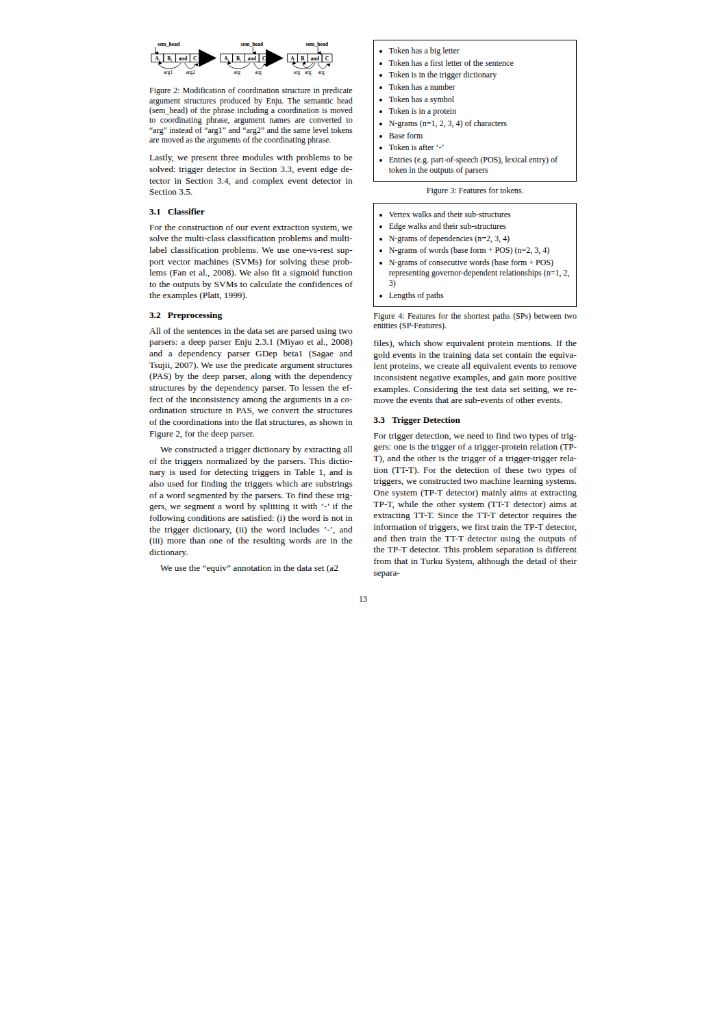sem_head A, B, and C arg1 arg2 sem_head A, B, and C arg arg sem_head A B and C arg arg arg
Figure 2: Modification of coordination structure in predicate argument structures produced by Enju. The semantic head (sem_head) of the phrase including a coordination is moved to coordinating phrase, argument names are converted to “arg” instead of “arg1” and “arg2” and the same level tokens are moved as the arguments of the coordinating phrase.
Lastly, we present three modules with problems to be solved: trigger detector in Section 3.3, event edge detector in Section 3.4, and complex event detector in Section 3.5.
3.1 Classifier
For the construction of our event extraction system, we solve the multi-class classification problems and multi-label classification problems. We use one-vs-rest support vector machines (SVMs) for solving these problems (Fan et al., 2008). We also fit a sigmoid function to the outputs by SVMs to calculate the confidences of the examples (Platt, 1999).
3.2 Preprocessing
All of the sentences in the data set are parsed using two parsers: a deep parser Enju 2.3.1 (Miyao et al., 2008) and a dependency parser GDep beta1 (Sagae and Tsujii, 2007). We use the predicate argument structures (PAS) by the deep parser, along with the dependency structures by the dependency parser. To lessen the effect of the inconsistency among the arguments in a coordination structure in PAS, we convert the structures of the coordinations into the flat structures, as shown in Figure 2, for the deep parser.
We constructed a trigger dictionary by extracting all of the triggers normalized by the parsers. This dictionary is used for detecting triggers in Table 1, and is also used for finding the triggers which are substrings of a word segmented by the parsers. To find these triggers, we segment a word by splitting it with ’-’ if the following conditions are satisfied: (i) the word is not in the trigger dictionary, (ii) the word includes ’-’, and (iii) more than one of the resulting words are in the dictionary.
We use the “equiv” annotation in the data set (a2
Token has a big letter
Token has a first letter of the sentence
Token is in the trigger dictionary
Token has a number
Token has a symbol
Token is in a protein
N-grams (n=1, 2, 3, 4) of characters
Base form
Token is after ‘-’
Entries (e.g. part-of-speech (POS), lexical entry) of token in the outputs of parsers
Figure 3: Features for tokens.
Vertex walks and their sub-structures
Edge walks and their sub-structures
N-grams of dependencies (n=2, 3, 4)
N-grams of words (base form + POS) (n=2, 3, 4)
N-grams of consecutive words (base form + POS) representing governor-dependent relationships (n=1, 2, 3)
Lengths of paths
Figure 4: Features for the shortest paths (SPs) between two entities (SP-Features).
files), which show equivalent protein mentions. If the gold events in the training data set contain the equivalent proteins, we create all equivalent events to remove inconsistent negative examples, and gain more positive examples. Considering the test data set setting, we remove the events that are sub-events of other events.
3.3 Trigger Detection
For trigger detection, we need to find two types of triggers: one is the trigger of a trigger-protein relation (TP-T), and the other is the trigger of a trigger-trigger relation (TT-T). For the detection of these two types of triggers, we constructed two machine learning systems. One system (TP-T detector) mainly aims at extracting TP-T, while the other system (TT-T detector) aims at extracting TT-T. Since the TT-T detector requires the information of triggers, we first train the TP-T detector, and then train the TT-T detector using the outputs of the TP-T detector. This problem separation is different from that in Turku System, although the detail of their separa-
13